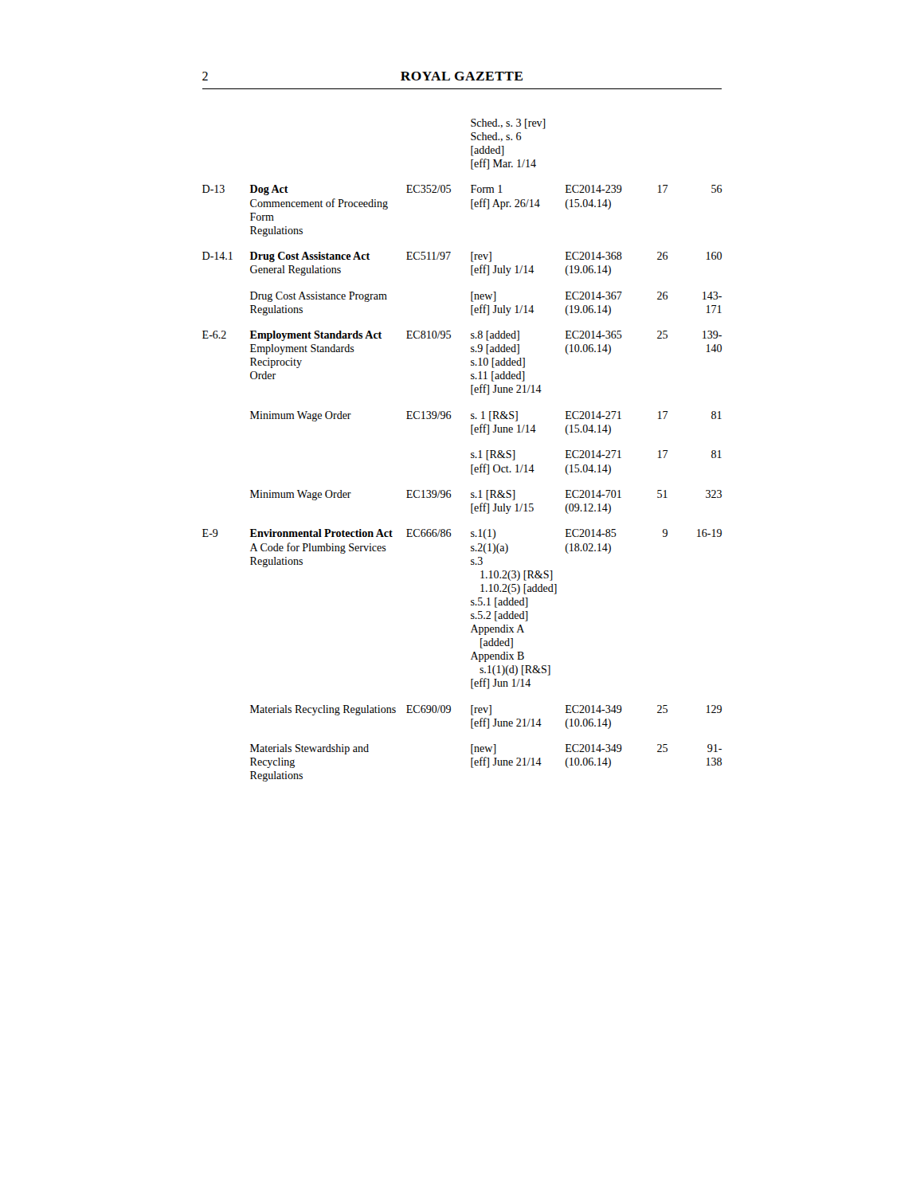2
ROYAL GAZETTE
| | | | Sched., s. 3 [rev] Sched., s. 6 [added] [eff] Mar. 1/14 | | | |
| D-13 | Dog Act Commencement of Proceeding Form Regulations | EC352/05 | Form 1 [eff] Apr. 26/14 | EC2014-239 (15.04.14) | 17 | 56 |
| D-14.1 | Drug Cost Assistance Act General Regulations | EC511/97 | [rev] [eff] July 1/14 | EC2014-368 (19.06.14) | 26 | 160 |
| | Drug Cost Assistance Program Regulations | | [new] [eff] July 1/14 | EC2014-367 (19.06.14) | 26 | 143- 171 |
| E-6.2 | Employment Standards Act Employment Standards Reciprocity Order | EC810/95 | s.8 [added] s.9 [added] s.10 [added] s.11 [added] [eff] June 21/14 | EC2014-365 (10.06.14) | 25 | 139- 140 |
| | Minimum Wage Order | EC139/96 | s. 1 [R&S] [eff] June 1/14 | EC2014-271 (15.04.14) | 17 | 81 |
| | | | s.1 [R&S] [eff] Oct. 1/14 | EC2014-271 (15.04.14) | 17 | 81 |
| | Minimum Wage Order | EC139/96 | s.1 [R&S] [eff] July 1/15 | EC2014-701 (09.12.14) | 51 | 323 |
| E-9 | Environmental Protection Act A Code for Plumbing Services Regulations | EC666/86 | s.1(1) s.2(1)(a) s.3 1.10.2(3) [R&S] 1.10.2(5) [added] s.5.1 [added] s.5.2 [added] Appendix A [added] Appendix B s.1(1)(d) [R&S] [eff] Jun 1/14 | EC2014-85 (18.02.14) | 9 | 16-19 |
| | Materials Recycling Regulations | EC690/09 | [rev] [eff] June 21/14 | EC2014-349 (10.06.14) | 25 | 129 |
| | Materials Stewardship and Recycling Regulations | | [new] [eff] June 21/14 | EC2014-349 (10.06.14) | 25 | 91- 138 |